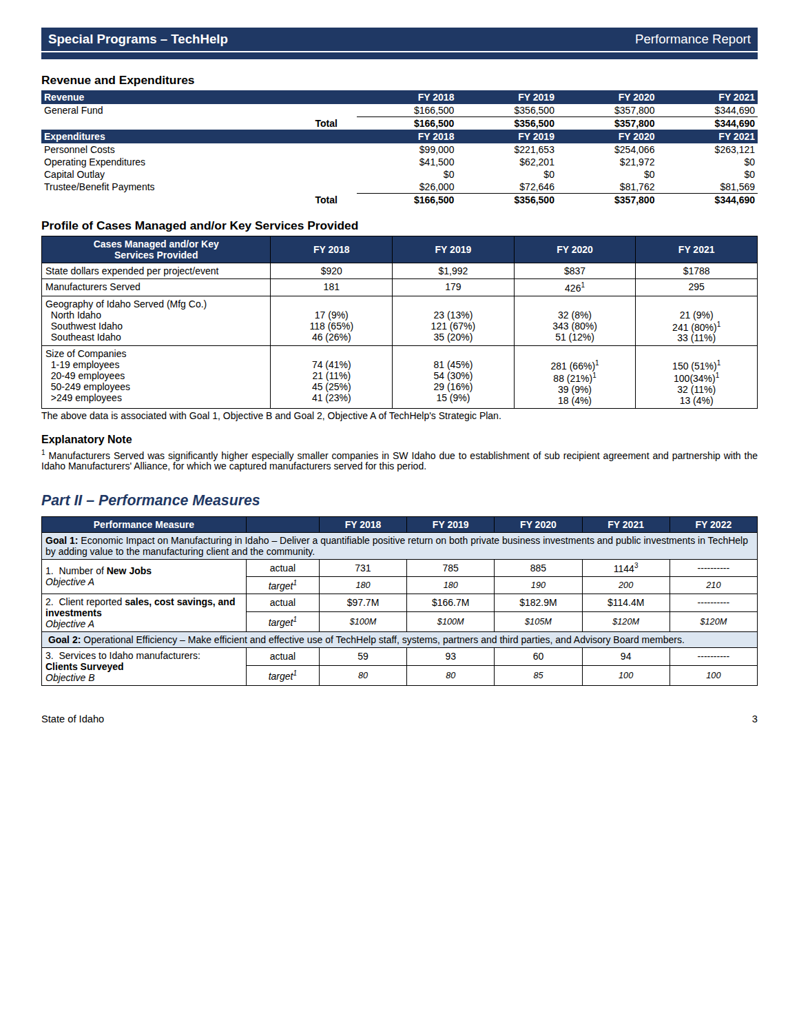Special Programs – TechHelp
Performance Report
Revenue and Expenditures
| Revenue | | FY 2018 | FY 2019 | FY 2020 | FY 2021 |
| General Fund | | $166,500 | $356,500 | $357,800 | $344,690 |
| | Total | $166,500 | $356,500 | $357,800 | $344,690 |
| Expenditures | | FY 2018 | FY 2019 | FY 2020 | FY 2021 |
| Personnel Costs | | $99,000 | $221,653 | $254,066 | $263,121 |
| Operating Expenditures | | $41,500 | $62,201 | $21,972 | $0 |
| Capital Outlay | | $0 | $0 | $0 | $0 |
| Trustee/Benefit Payments | | $26,000 | $72,646 | $81,762 | $81,569 |
| | Total | $166,500 | $356,500 | $357,800 | $344,690 |
Profile of Cases Managed and/or Key Services Provided
| Cases Managed and/or Key Services Provided | FY 2018 | FY 2019 | FY 2020 | FY 2021 |
| --- | --- | --- | --- | --- |
| State dollars expended per project/event | $920 | $1,992 | $837 | $1788 |
| Manufacturers Served | 181 | 179 | 426 1 | 295 |
| Geography of Idaho Served (Mfg Co.) North Idaho Southwest Idaho Southeast Idaho | 17 (9%) 118 (65%) 46 (26%) | 23 (13%) 121 (67%) 35 (20%) | 32 (8%) 343 (80%) 51 (12%) | 21 (9%) 241 (80%) 1 33 (11%) |
| Size of Companies 1-19 employees 20-49 employees 50-249 employees >249 employees | 74 (41%) 21 (11%) 45 (25%) 41 (23%) | 81 (45%) 54 (30%) 29 (16%) 15 (9%) | 281 (66%) 1 88 (21%) 1 39 (9%) 18 (4%) | 150 (51%) 1 100(34%) 1 32 (11%) 13 (4%) |
The above data is associated with Goal 1, Objective B and Goal 2, Objective A of TechHelp's Strategic Plan.
Explanatory Note
1 Manufacturers Served was significantly higher especially smaller companies in SW Idaho due to establishment of sub recipient agreement and partnership with the Idaho Manufacturers' Alliance, for which we captured manufacturers served for this period.
Part II – Performance Measures
| Performance Measure | | FY 2018 | FY 2019 | FY 2020 | FY 2021 | FY 2022 |
| --- | --- | --- | --- | --- | --- | --- |
| Goal 1: Economic Impact on Manufacturing in Idaho – Deliver a quantifiable positive return on both private business investments and public investments in TechHelp by adding value to the manufacturing client and the community. |
| 1. Number of New Jobs Objective A | actual | 731 | 785 | 885 | 1144 3 | ---------- |
| target 1 | 180 | 180 | 190 | 200 | 210 |
| 2. Client reported sales, cost savings, and investments Objective A | actual | $97.7M | $166.7M | $182.9M | $114.4M | ---------- |
| target 1 | $100M | $100M | $105M | $120M | $120M |
| Goal 2: Operational Efficiency – Make efficient and effective use of TechHelp staff, systems, partners and third parties, and Advisory Board members. |
| 3. Services to Idaho manufacturers: Clients Surveyed Objective B | actual | 59 | 93 | 60 | 94 | ---------- |
| target 1 | 80 | 80 | 85 | 100 | 100 |
State of Idaho
3